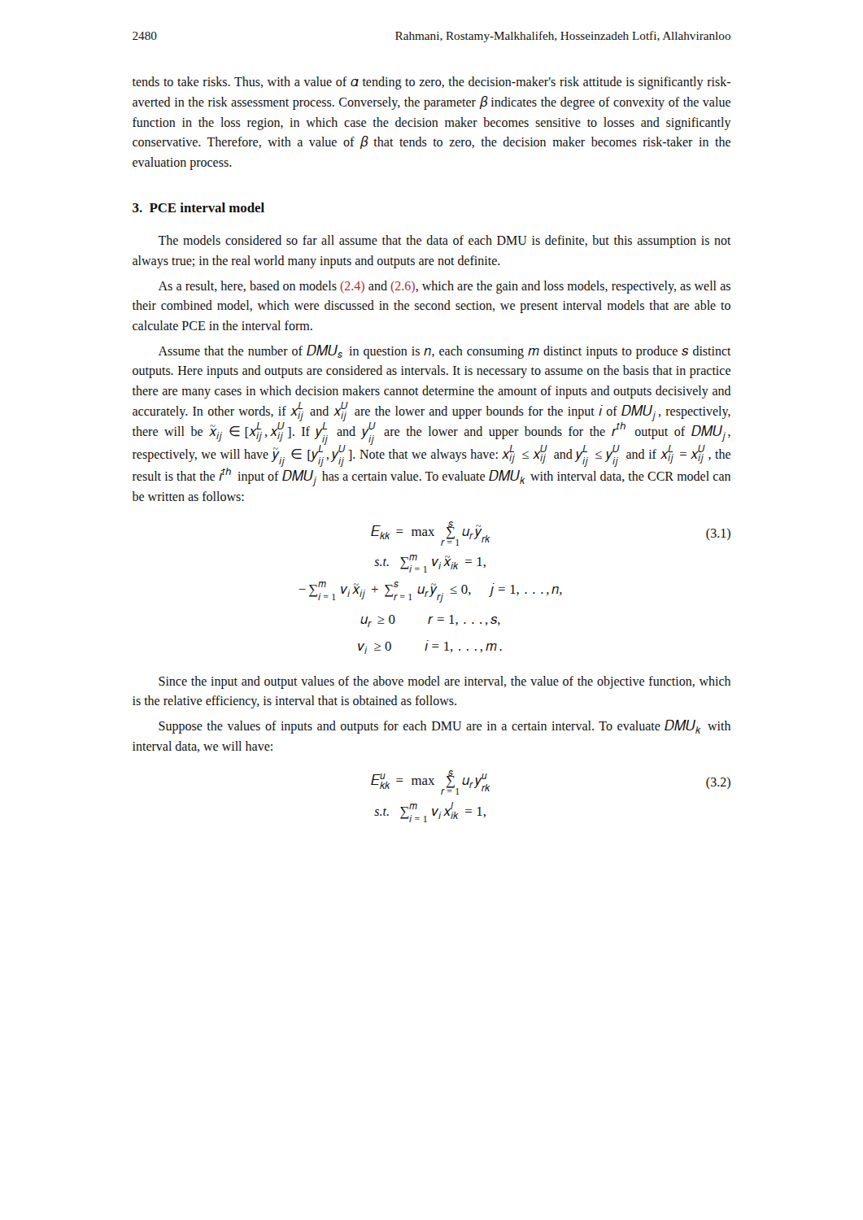2480 Rahmani, Rostamy-Malkhalifeh, Hosseinzadeh Lotfi, Allahviranloo
tends to take risks. Thus, with a value of α tending to zero, the decision-maker's risk attitude is significantly risk-averted in the risk assessment process. Conversely, the parameter β indicates the degree of convexity of the value function in the loss region, in which case the decision maker becomes sensitive to losses and significantly conservative. Therefore, with a value of β that tends to zero, the decision maker becomes risk-taker in the evaluation process.
3. PCE interval model
The models considered so far all assume that the data of each DMU is definite, but this assumption is not always true; in the real world many inputs and outputs are not definite.
As a result, here, based on models (2.4) and (2.6), which are the gain and loss models, respectively, as well as their combined model, which were discussed in the second section, we present interval models that are able to calculate PCE in the interval form.
Assume that the number of DMUs in question is n, each consuming m distinct inputs to produce s distinct outputs. Here inputs and outputs are considered as intervals. It is necessary to assume on the basis that in practice there are many cases in which decision makers cannot determine the amount of inputs and outputs decisively and accurately. In other words, if xijL and xijU are the lower and upper bounds for the input i of DMUj, respectively, there will be x~ij∈[xijL,xijU]. If yijL and yijU are the lower and upper bounds for the rth output of DMUj, respectively, we will have y~ij∈[yijL,yijU]. Note that we always have: xijL≤xijU and yijL≤yijU and if xijL=xijU, the result is that the ith input of DMUj has a certain value. To evaluate DMUk with interval data, the CCR model can be written as follows:
Ekk = max ∑ r=1 s ur y~rk (3.1)
s.t. ∑ i=1 m vi x~ik = 1 ,
− ∑ i=1 m vi x~ij + ∑ r=1 s ur y~rj ≤ 0 , j = 1 , ... , n ,
ur ≥ 0 r = 1 , ... , s ,
vi ≥ 0 i = 1 , ... , m .
Since the input and output values of the above model are interval, the value of the objective function, which is the relative efficiency, is interval that is obtained as follows.
Suppose the values of inputs and outputs for each DMU are in a certain interval. To evaluate DMUk with interval data, we will have:
Ekku = max ∑ r=1 s ur yrku (3.2)
s.t. ∑ i=1 m vi xikl = 1 ,